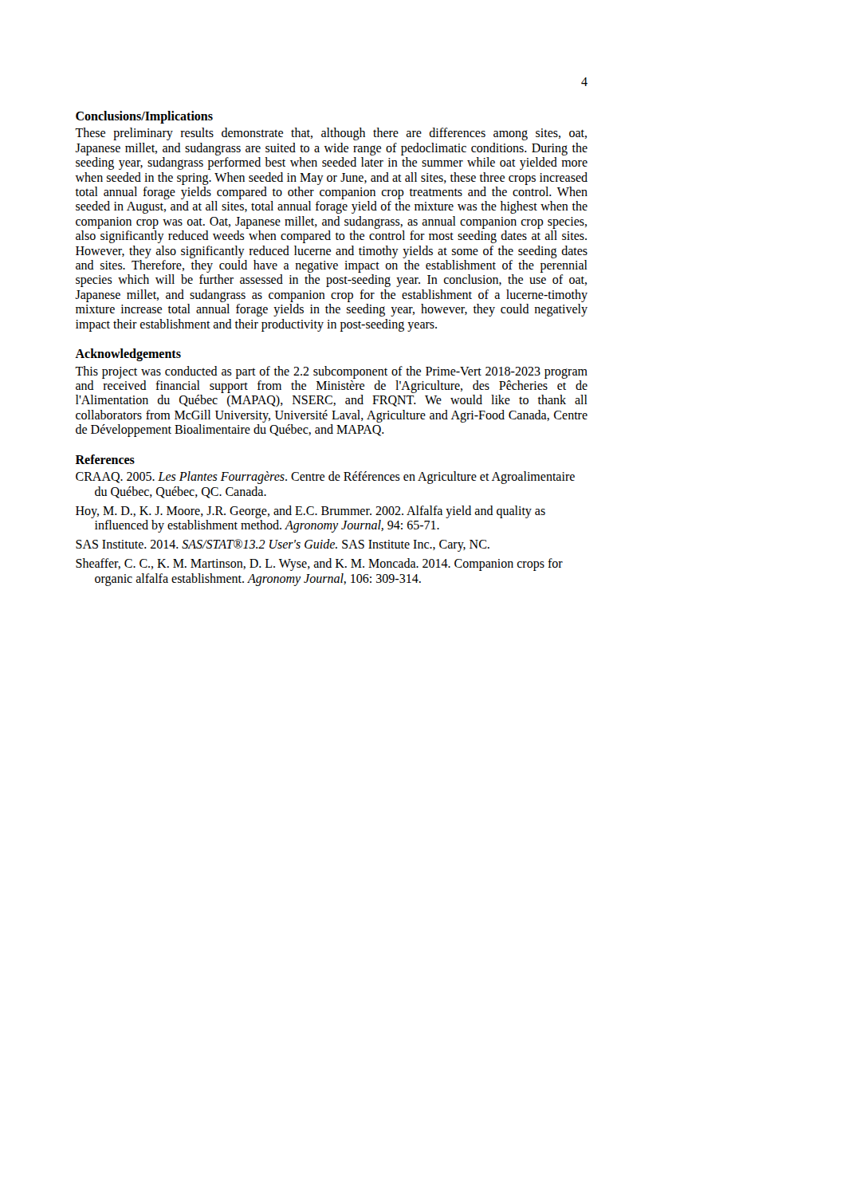4
Conclusions/Implications
These preliminary results demonstrate that, although there are differences among sites, oat, Japanese millet, and sudangrass are suited to a wide range of pedoclimatic conditions. During the seeding year, sudangrass performed best when seeded later in the summer while oat yielded more when seeded in the spring. When seeded in May or June, and at all sites, these three crops increased total annual forage yields compared to other companion crop treatments and the control. When seeded in August, and at all sites, total annual forage yield of the mixture was the highest when the companion crop was oat. Oat, Japanese millet, and sudangrass, as annual companion crop species, also significantly reduced weeds when compared to the control for most seeding dates at all sites. However, they also significantly reduced lucerne and timothy yields at some of the seeding dates and sites. Therefore, they could have a negative impact on the establishment of the perennial species which will be further assessed in the post-seeding year. In conclusion, the use of oat, Japanese millet, and sudangrass as companion crop for the establishment of a lucerne-timothy mixture increase total annual forage yields in the seeding year, however, they could negatively impact their establishment and their productivity in post-seeding years.
Acknowledgements
This project was conducted as part of the 2.2 subcomponent of the Prime-Vert 2018-2023 program and received financial support from the Ministère de l'Agriculture, des Pêcheries et de l'Alimentation du Québec (MAPAQ), NSERC, and FRQNT. We would like to thank all collaborators from McGill University, Université Laval, Agriculture and Agri-Food Canada, Centre de Développement Bioalimentaire du Québec, and MAPAQ.
References
CRAAQ. 2005. Les Plantes Fourragères. Centre de Références en Agriculture et Agroalimentaire du Québec, Québec, QC. Canada.
Hoy, M. D., K. J. Moore, J.R. George, and E.C. Brummer. 2002. Alfalfa yield and quality as influenced by establishment method. Agronomy Journal, 94: 65-71.
SAS Institute. 2014. SAS/STAT®13.2 User's Guide. SAS Institute Inc., Cary, NC.
Sheaffer, C. C., K. M. Martinson, D. L. Wyse, and K. M. Moncada. 2014. Companion crops for organic alfalfa establishment. Agronomy Journal, 106: 309-314.